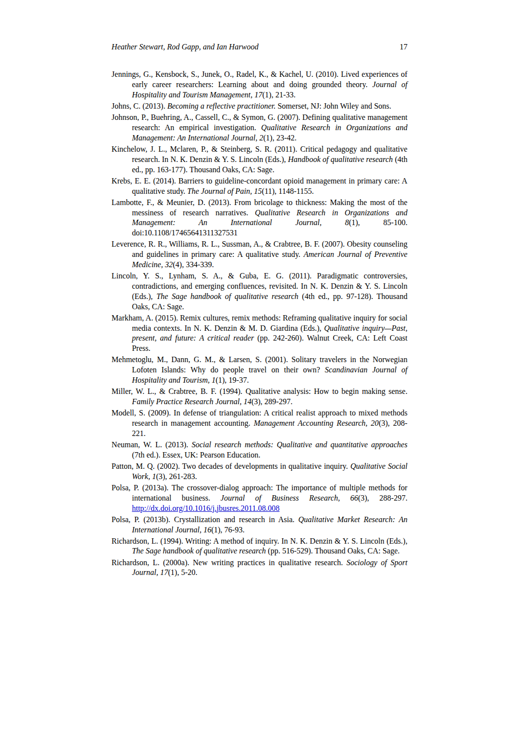Heather Stewart, Rod Gapp, and Ian Harwood 17
Jennings, G., Kensbock, S., Junek, O., Radel, K., & Kachel, U. (2010). Lived experiences of early career researchers: Learning about and doing grounded theory. Journal of Hospitality and Tourism Management, 17(1), 21-33.
Johns, C. (2013). Becoming a reflective practitioner. Somerset, NJ: John Wiley and Sons.
Johnson, P., Buehring, A., Cassell, C., & Symon, G. (2007). Defining qualitative management research: An empirical investigation. Qualitative Research in Organizations and Management: An International Journal, 2(1), 23-42.
Kinchelow, J. L., Mclaren, P., & Steinberg, S. R. (2011). Critical pedagogy and qualitative research. In N. K. Denzin & Y. S. Lincoln (Eds.), Handbook of qualitative research (4th ed., pp. 163-177). Thousand Oaks, CA: Sage.
Krebs, E. E. (2014). Barriers to guideline-concordant opioid management in primary care: A qualitative study. The Journal of Pain, 15(11), 1148-1155.
Lambotte, F., & Meunier, D. (2013). From bricolage to thickness: Making the most of the messiness of research narratives. Qualitative Research in Organizations and Management: An International Journal, 8(1), 85-100. doi:10.1108/17465641311327531
Leverence, R. R., Williams, R. L., Sussman, A., & Crabtree, B. F. (2007). Obesity counseling and guidelines in primary care: A qualitative study. American Journal of Preventive Medicine, 32(4), 334-339.
Lincoln, Y. S., Lynham, S. A., & Guba, E. G. (2011). Paradigmatic controversies, contradictions, and emerging confluences, revisited. In N. K. Denzin & Y. S. Lincoln (Eds.), The Sage handbook of qualitative research (4th ed., pp. 97-128). Thousand Oaks, CA: Sage.
Markham, A. (2015). Remix cultures, remix methods: Reframing qualitative inquiry for social media contexts. In N. K. Denzin & M. D. Giardina (Eds.), Qualitative inquiry—Past, present, and future: A critical reader (pp. 242-260). Walnut Creek, CA: Left Coast Press.
Mehmetoglu, M., Dann, G. M., & Larsen, S. (2001). Solitary travelers in the Norwegian Lofoten Islands: Why do people travel on their own? Scandinavian Journal of Hospitality and Tourism, 1(1), 19-37.
Miller, W. L., & Crabtree, B. F. (1994). Qualitative analysis: How to begin making sense. Family Practice Research Journal, 14(3), 289-297.
Modell, S. (2009). In defense of triangulation: A critical realist approach to mixed methods research in management accounting. Management Accounting Research, 20(3), 208-221.
Neuman, W. L. (2013). Social research methods: Qualitative and quantitative approaches (7th ed.). Essex, UK: Pearson Education.
Patton, M. Q. (2002). Two decades of developments in qualitative inquiry. Qualitative Social Work, 1(3), 261-283.
Polsa, P. (2013a). The crossover-dialog approach: The importance of multiple methods for international business. Journal of Business Research, 66(3), 288-297. http://dx.doi.org/10.1016/j.jbusres.2011.08.008
Polsa, P. (2013b). Crystallization and research in Asia. Qualitative Market Research: An International Journal, 16(1), 76-93.
Richardson, L. (1994). Writing: A method of inquiry. In N. K. Denzin & Y. S. Lincoln (Eds.), The Sage handbook of qualitative research (pp. 516-529). Thousand Oaks, CA: Sage.
Richardson, L. (2000a). New writing practices in qualitative research. Sociology of Sport Journal, 17(1), 5-20.